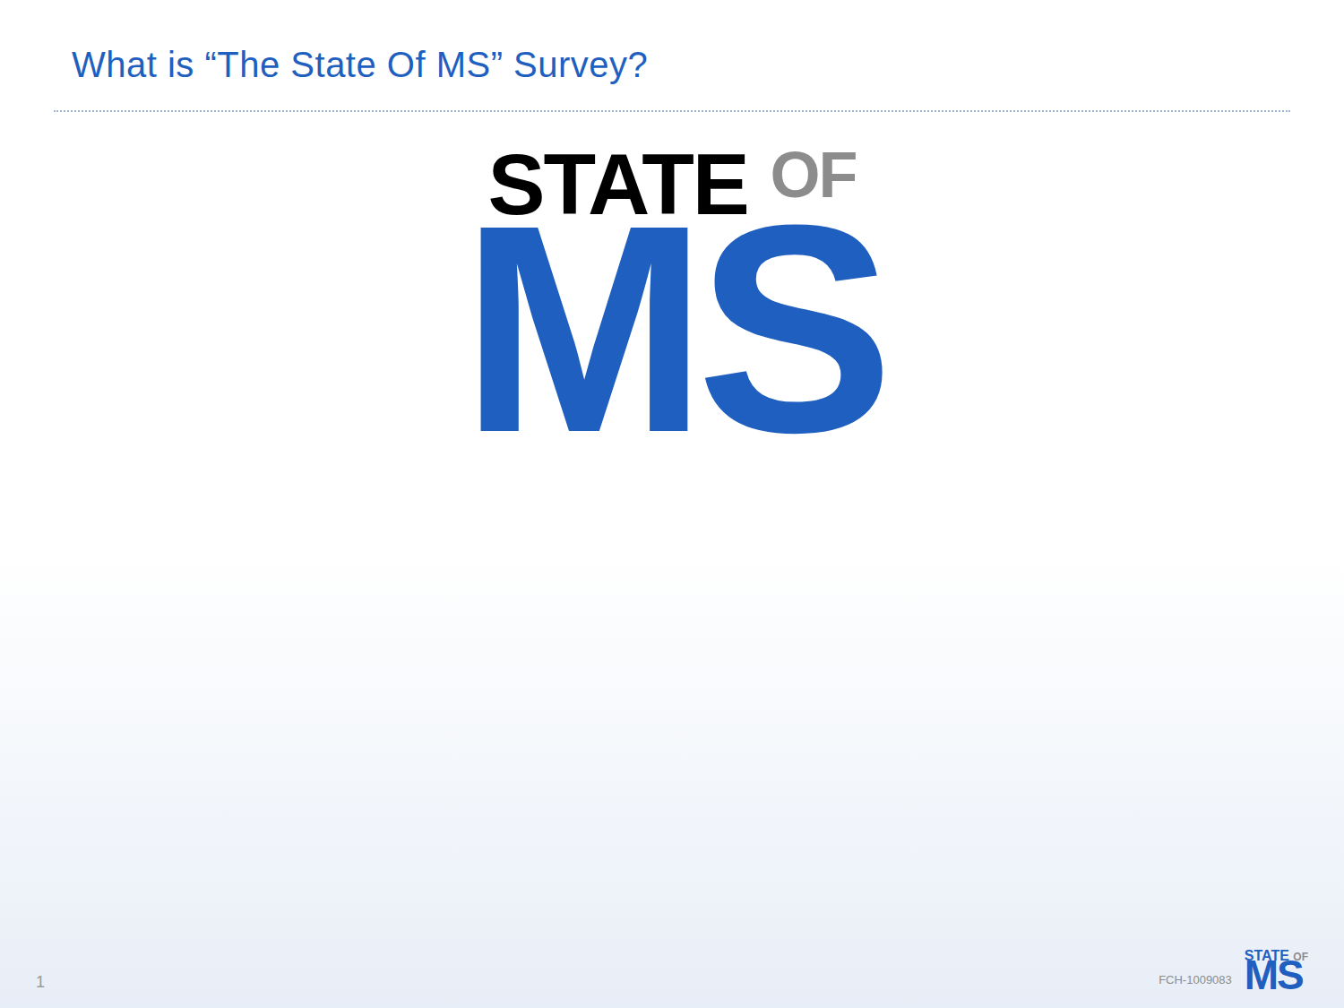What is “The State Of MS” Survey?
STATE OF
MS
1
FCH-1009083
STATE OF
MS